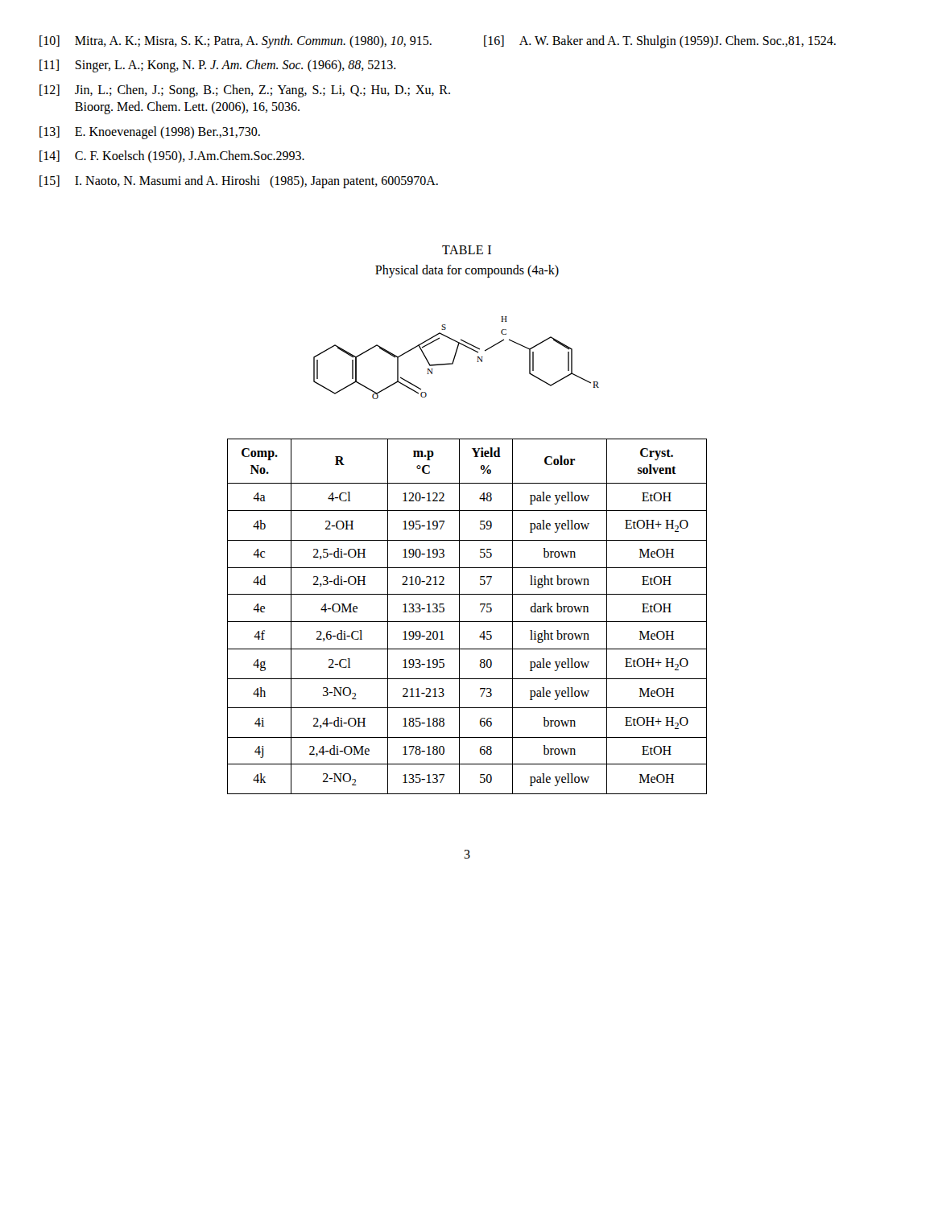[10] Mitra, A. K.; Misra, S. K.; Patra, A. Synth. Commun. (1980), 10, 915.
[11] Singer, L. A.; Kong, N. P. J. Am. Chem. Soc. (1966), 88, 5213.
[12] Jin, L.; Chen, J.; Song, B.; Chen, Z.; Yang, S.; Li, Q.; Hu, D.; Xu, R. Bioorg. Med. Chem. Lett. (2006), 16, 5036.
[13] E. Knoevenagel (1998) Ber.,31,730.
[14] C. F. Koelsch (1950), J.Am.Chem.Soc.2993.
[15] I. Naoto, N. Masumi and A. Hiroshi (1985), Japan patent, 6005970A.
[16] A. W. Baker and A. T. Shulgin (1959)J. Chem. Soc.,81, 1524.
TABLE I
Physical data for compounds (4a-k)
O O S N N C H R
| Comp. No. | R | m.p °C | Yield % | Color | Cryst. solvent |
| --- | --- | --- | --- | --- | --- |
| 4a | 4-Cl | 120-122 | 48 | pale yellow | EtOH |
| 4b | 2-OH | 195-197 | 59 | pale yellow | EtOH+ H 2 O |
| 4c | 2,5-di-OH | 190-193 | 55 | brown | MeOH |
| 4d | 2,3-di-OH | 210-212 | 57 | light brown | EtOH |
| 4e | 4-OMe | 133-135 | 75 | dark brown | EtOH |
| 4f | 2,6-di-Cl | 199-201 | 45 | light brown | MeOH |
| 4g | 2-Cl | 193-195 | 80 | pale yellow | EtOH+ H 2 O |
| 4h | 3-NO 2 | 211-213 | 73 | pale yellow | MeOH |
| 4i | 2,4-di-OH | 185-188 | 66 | brown | EtOH+ H 2 O |
| 4j | 2,4-di-OMe | 178-180 | 68 | brown | EtOH |
| 4k | 2-NO 2 | 135-137 | 50 | pale yellow | MeOH |
3